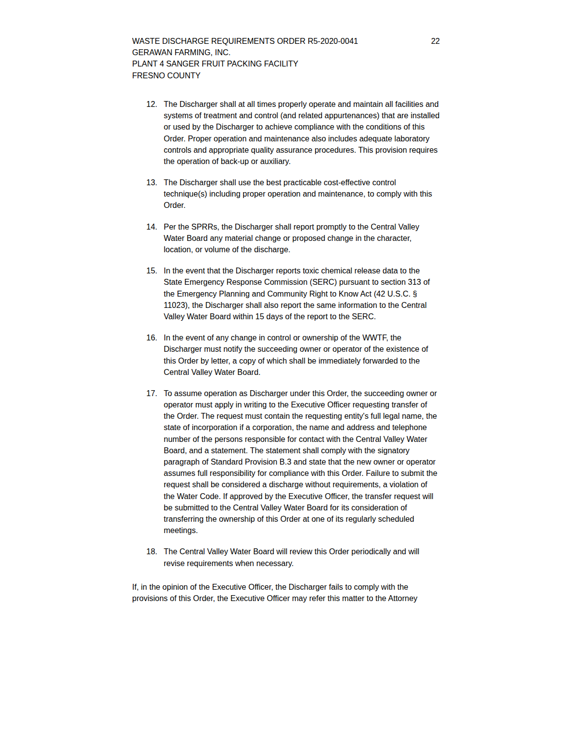Waste Discharge Requirements Order R5-2020-0041 22
Gerawan Farming, Inc.
Plant 4 Sanger Fruit Packing Facility
Fresno County
12. The Discharger shall at all times properly operate and maintain all facilities and systems of treatment and control (and related appurtenances) that are installed or used by the Discharger to achieve compliance with the conditions of this Order. Proper operation and maintenance also includes adequate laboratory controls and appropriate quality assurance procedures. This provision requires the operation of back-up or auxiliary.
13. The Discharger shall use the best practicable cost-effective control technique(s) including proper operation and maintenance, to comply with this Order.
14. Per the SPRRs, the Discharger shall report promptly to the Central Valley Water Board any material change or proposed change in the character, location, or volume of the discharge.
15. In the event that the Discharger reports toxic chemical release data to the State Emergency Response Commission (SERC) pursuant to section 313 of the Emergency Planning and Community Right to Know Act (42 U.S.C. § 11023), the Discharger shall also report the same information to the Central Valley Water Board within 15 days of the report to the SERC.
16. In the event of any change in control or ownership of the WWTF, the Discharger must notify the succeeding owner or operator of the existence of this Order by letter, a copy of which shall be immediately forwarded to the Central Valley Water Board.
17. To assume operation as Discharger under this Order, the succeeding owner or operator must apply in writing to the Executive Officer requesting transfer of the Order. The request must contain the requesting entity's full legal name, the state of incorporation if a corporation, the name and address and telephone number of the persons responsible for contact with the Central Valley Water Board, and a statement. The statement shall comply with the signatory paragraph of Standard Provision B.3 and state that the new owner or operator assumes full responsibility for compliance with this Order. Failure to submit the request shall be considered a discharge without requirements, a violation of the Water Code. If approved by the Executive Officer, the transfer request will be submitted to the Central Valley Water Board for its consideration of transferring the ownership of this Order at one of its regularly scheduled meetings.
18. The Central Valley Water Board will review this Order periodically and will revise requirements when necessary.
If, in the opinion of the Executive Officer, the Discharger fails to comply with the provisions of this Order, the Executive Officer may refer this matter to the Attorney